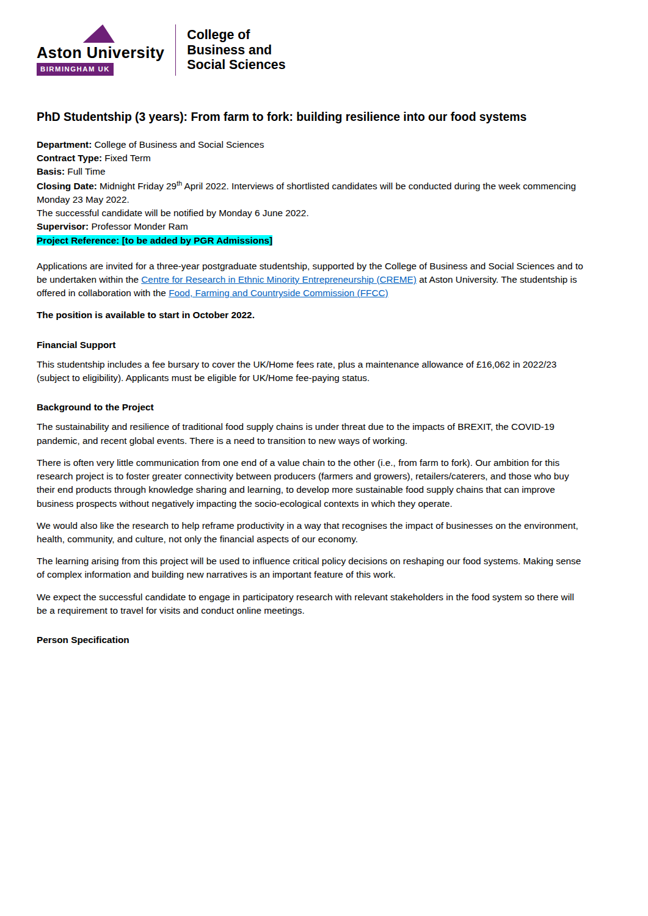Aston University
BIRMINGHAM UK
College of
Business and
Social Sciences
PhD Studentship (3 years): From farm to fork: building resilience into our food systems
Department: College of Business and Social Sciences
Contract Type: Fixed Term
Basis: Full Time
Closing Date: Midnight Friday 29th April 2022. Interviews of shortlisted candidates will be conducted during the week commencing Monday 23 May 2022.
The successful candidate will be notified by Monday 6 June 2022.
Supervisor: Professor Monder Ram
Project Reference: [to be added by PGR Admissions]
Applications are invited for a three-year postgraduate studentship, supported by the College of Business and Social Sciences and to be undertaken within the Centre for Research in Ethnic Minority Entrepreneurship (CREME) at Aston University. The studentship is offered in collaboration with the Food, Farming and Countryside Commission (FFCC)
The position is available to start in October 2022.
Financial Support
This studentship includes a fee bursary to cover the UK/Home fees rate, plus a maintenance allowance of £16,062 in 2022/23 (subject to eligibility). Applicants must be eligible for UK/Home fee-paying status.
Background to the Project
The sustainability and resilience of traditional food supply chains is under threat due to the impacts of BREXIT, the COVID-19 pandemic, and recent global events. There is a need to transition to new ways of working.
There is often very little communication from one end of a value chain to the other (i.e., from farm to fork). Our ambition for this research project is to foster greater connectivity between producers (farmers and growers), retailers/caterers, and those who buy their end products through knowledge sharing and learning, to develop more sustainable food supply chains that can improve business prospects without negatively impacting the socio-ecological contexts in which they operate.
We would also like the research to help reframe productivity in a way that recognises the impact of businesses on the environment, health, community, and culture, not only the financial aspects of our economy.
The learning arising from this project will be used to influence critical policy decisions on reshaping our food systems. Making sense of complex information and building new narratives is an important feature of this work.
We expect the successful candidate to engage in participatory research with relevant stakeholders in the food system so there will be a requirement to travel for visits and conduct online meetings.
Person Specification